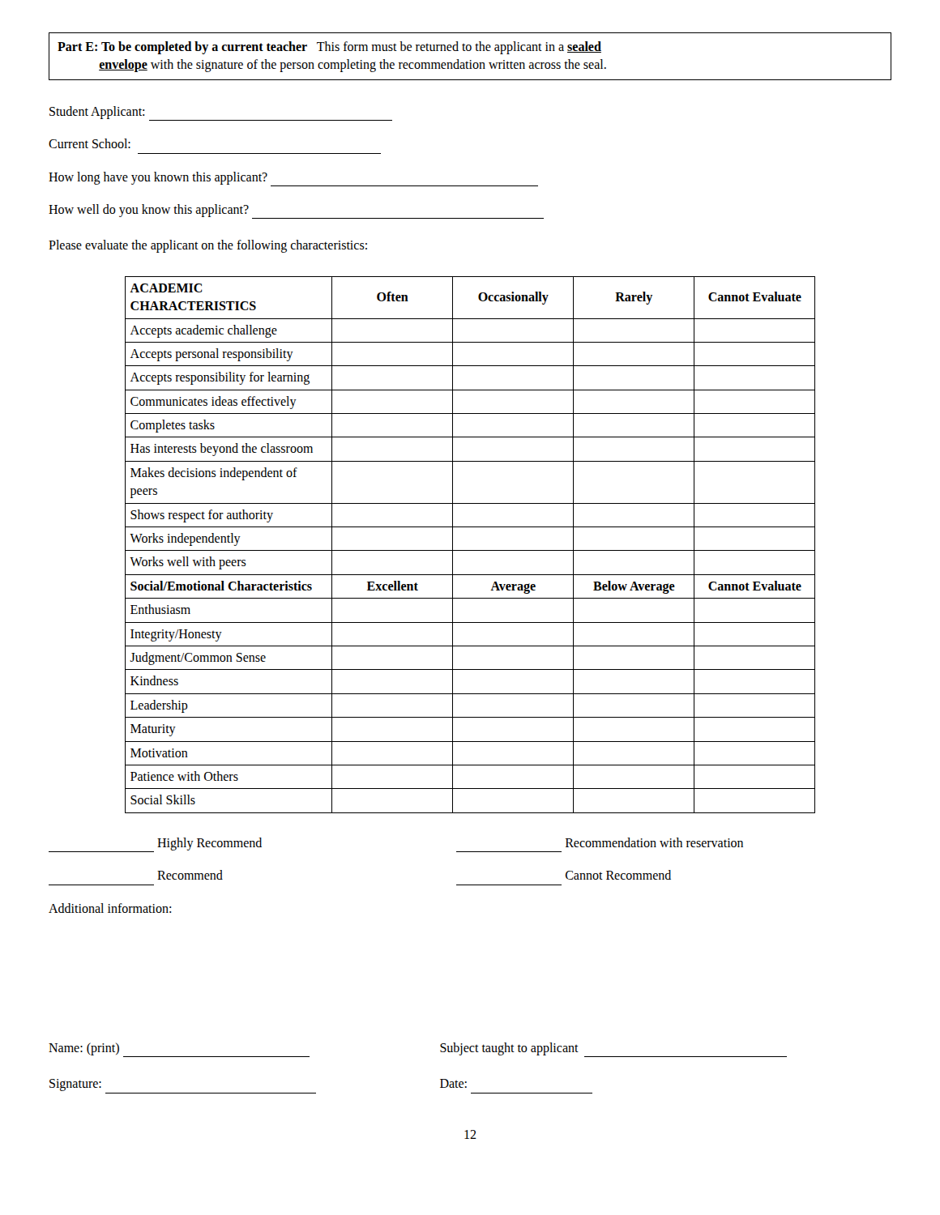Part E: To be completed by a current teacher This form must be returned to the applicant in a sealed
envelope with the signature of the person completing the recommendation written across the seal.
Student Applicant:
Current School:
How long have you known this applicant?
How well do you know this applicant?
Please evaluate the applicant on the following characteristics:
| ACADEMIC CHARACTERISTICS | Often | Occasionally | Rarely | Cannot Evaluate |
| --- | --- | --- | --- | --- |
| Accepts academic challenge | | | | |
| Accepts personal responsibility | | | | |
| Accepts responsibility for learning | | | | |
| Communicates ideas effectively | | | | |
| Completes tasks | | | | |
| Has interests beyond the classroom | | | | |
| Makes decisions independent of peers | | | | |
| Shows respect for authority | | | | |
| Works independently | | | | |
| Works well with peers | | | | |
| Social/Emotional Characteristics | Excellent | Average | Below Average | Cannot Evaluate |
| Enthusiasm | | | | |
| Integrity/Honesty | | | | |
| Judgment/Common Sense | | | | |
| Kindness | | | | |
| Leadership | | | | |
| Maturity | | | | |
| Motivation | | | | |
| Patience with Others | | | | |
| Social Skills | | | | |
Highly Recommend Recommendation with reservation
Recommend Cannot Recommend
Additional information:
Name: (print) Subject taught to applicant
Signature: Date:
12